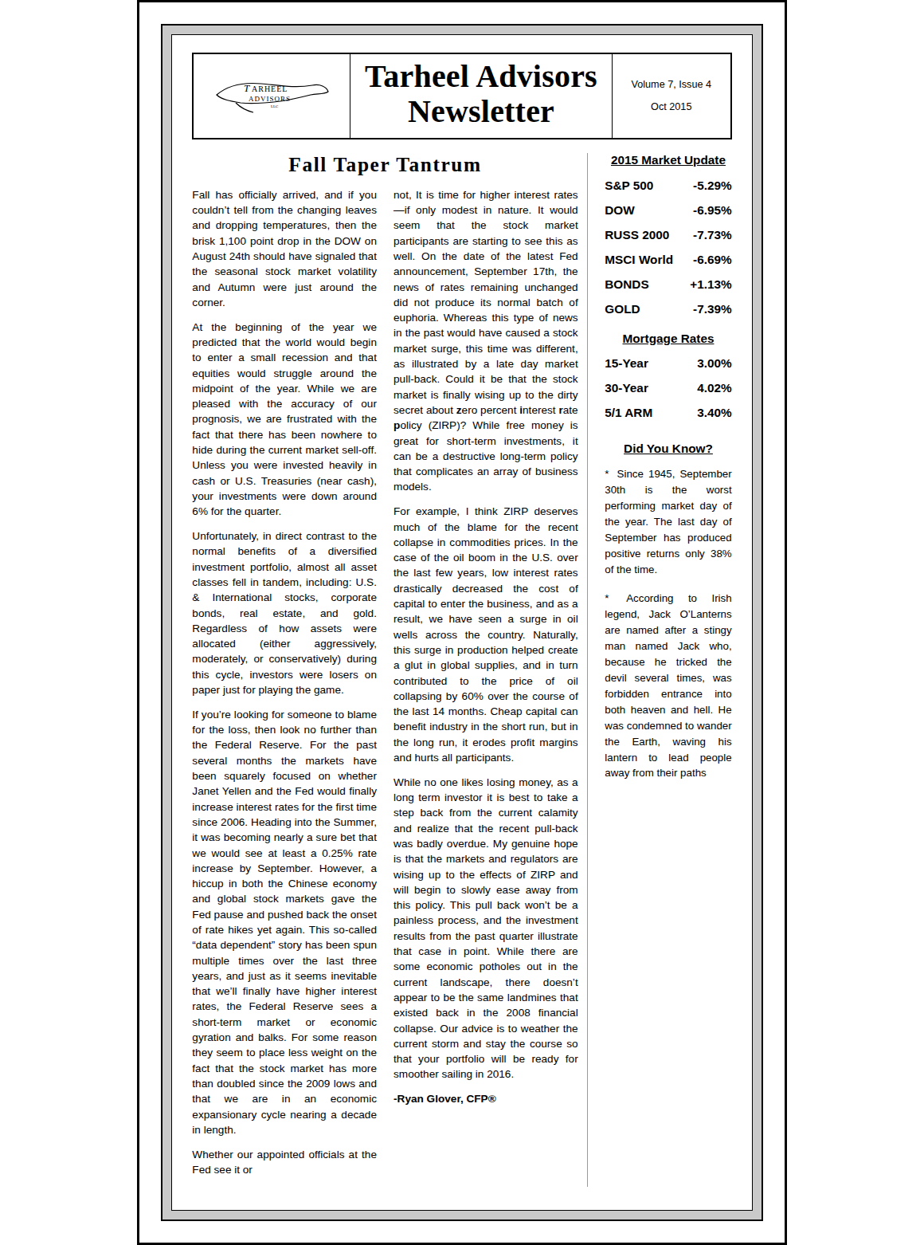T ARHEEL ADVISORS LLC
Tarheel Advisors
Newsletter
Volume 7, Issue 4
Oct 2015
Fall Taper Tantrum
Fall has officially arrived, and if you couldn’t tell from the changing leaves and dropping temperatures, then the brisk 1,100 point drop in the DOW on August 24th should have signaled that the seasonal stock market volatility and Autumn were just around the corner.
At the beginning of the year we predicted that the world would begin to enter a small recession and that equities would struggle around the midpoint of the year. While we are pleased with the accuracy of our prognosis, we are frustrated with the fact that there has been nowhere to hide during the current market sell-off. Unless you were invested heavily in cash or U.S. Treasuries (near cash), your investments were down around 6% for the quarter.
Unfortunately, in direct contrast to the normal benefits of a diversified investment portfolio, almost all asset classes fell in tandem, including: U.S. & International stocks, corporate bonds, real estate, and gold. Regardless of how assets were allocated (either aggressively, moderately, or conservatively) during this cycle, investors were losers on paper just for playing the game.
If you’re looking for someone to blame for the loss, then look no further than the Federal Reserve. For the past several months the markets have been squarely focused on whether Janet Yellen and the Fed would finally increase interest rates for the first time since 2006. Heading into the Summer, it was becoming nearly a sure bet that we would see at least a 0.25% rate increase by September. However, a hiccup in both the Chinese economy and global stock markets gave the Fed pause and pushed back the onset of rate hikes yet again. This so-called “data dependent” story has been spun multiple times over the last three years, and just as it seems inevitable that we’ll finally have higher interest rates, the Federal Reserve sees a short-term market or economic gyration and balks. For some reason they seem to place less weight on the fact that the stock market has more than doubled since the 2009 lows and that we are in an economic expansionary cycle nearing a decade in length.
Whether our appointed officials at the Fed see it or
not, It is time for higher interest rates—if only modest in nature. It would seem that the stock market participants are starting to see this as well. On the date of the latest Fed announcement, September 17th, the news of rates remaining unchanged did not produce its normal batch of euphoria. Whereas this type of news in the past would have caused a stock market surge, this time was different, as illustrated by a late day market pull-back. Could it be that the stock market is finally wising up to the dirty secret about zero percent interest rate policy (ZIRP)? While free money is great for short-term investments, it can be a destructive long-term policy that complicates an array of business models.
For example, I think ZIRP deserves much of the blame for the recent collapse in commodities prices. In the case of the oil boom in the U.S. over the last few years, low interest rates drastically decreased the cost of capital to enter the business, and as a result, we have seen a surge in oil wells across the country. Naturally, this surge in production helped create a glut in global supplies, and in turn contributed to the price of oil collapsing by 60% over the course of the last 14 months. Cheap capital can benefit industry in the short run, but in the long run, it erodes profit margins and hurts all participants.
While no one likes losing money, as a long term investor it is best to take a step back from the current calamity and realize that the recent pull-back was badly overdue. My genuine hope is that the markets and regulators are wising up to the effects of ZIRP and will begin to slowly ease away from this policy. This pull back won’t be a painless process, and the investment results from the past quarter illustrate that case in point. While there are some economic potholes out in the current landscape, there doesn’t appear to be the same landmines that existed back in the 2008 financial collapse. Our advice is to weather the current storm and stay the course so that your portfolio will be ready for smoother sailing in 2016.
-Ryan Glover, CFP®
2015 Market Update
S&P 500-5.29%
DOW-6.95%
RUSS 2000-7.73%
MSCI World-6.69%
BONDS+1.13%
GOLD-7.39%
Mortgage Rates
15-Year 3.00%
30-Year 4.02%
5/1 ARM 3.40%
Did You Know?
* Since 1945, September 30th is the worst performing market day of the year. The last day of September has produced positive returns only 38% of the time.
* According to Irish legend, Jack O’Lanterns are named after a stingy man named Jack who, because he tricked the devil several times, was forbidden entrance into both heaven and hell. He was condemned to wander the Earth, waving his lantern to lead people away from their paths